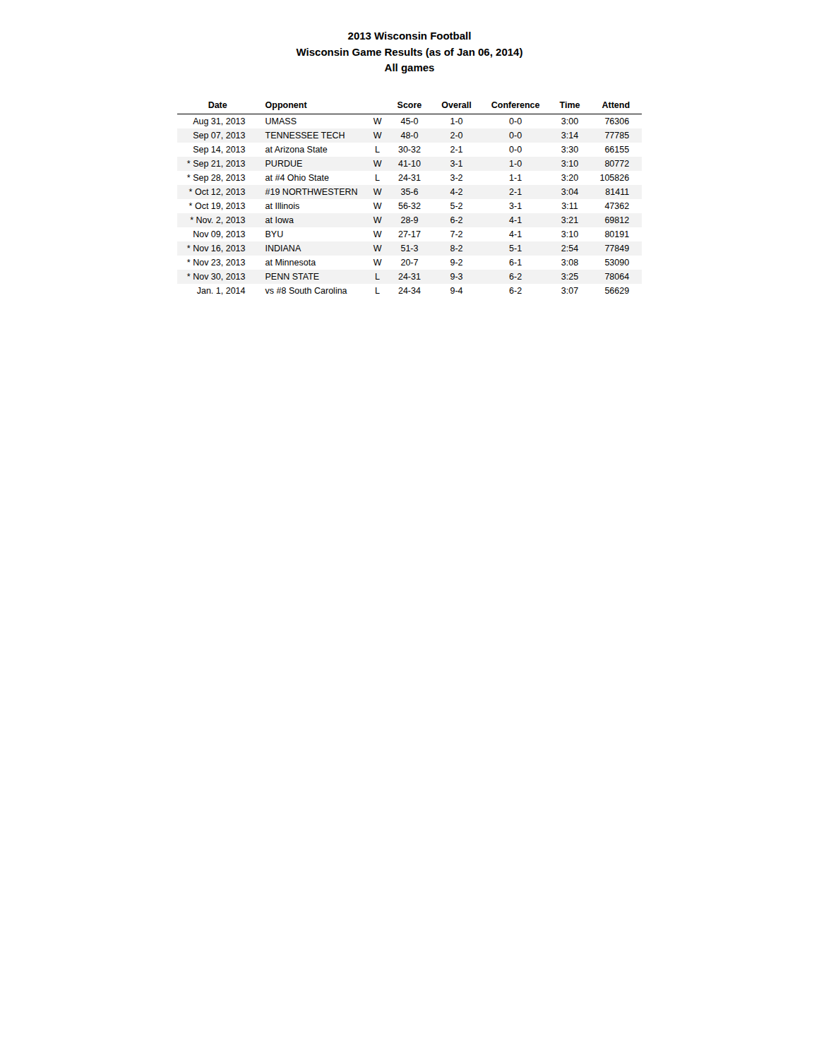2013 Wisconsin Football
Wisconsin Game Results (as of Jan 06, 2014)
All games
| Date | Opponent | | Score | Overall | Conference | Time | Attend |
| --- | --- | --- | --- | --- | --- | --- | --- |
| Aug 31, 2013 | UMASS | W | 45-0 | 1-0 | 0-0 | 3:00 | 76306 |
| Sep 07, 2013 | TENNESSEE TECH | W | 48-0 | 2-0 | 0-0 | 3:14 | 77785 |
| Sep 14, 2013 | at Arizona State | L | 30-32 | 2-1 | 0-0 | 3:30 | 66155 |
| * Sep 21, 2013 | PURDUE | W | 41-10 | 3-1 | 1-0 | 3:10 | 80772 |
| * Sep 28, 2013 | at #4 Ohio State | L | 24-31 | 3-2 | 1-1 | 3:20 | 105826 |
| * Oct 12, 2013 | #19 NORTHWESTERN | W | 35-6 | 4-2 | 2-1 | 3:04 | 81411 |
| * Oct 19, 2013 | at Illinois | W | 56-32 | 5-2 | 3-1 | 3:11 | 47362 |
| * Nov. 2, 2013 | at Iowa | W | 28-9 | 6-2 | 4-1 | 3:21 | 69812 |
| Nov 09, 2013 | BYU | W | 27-17 | 7-2 | 4-1 | 3:10 | 80191 |
| * Nov 16, 2013 | INDIANA | W | 51-3 | 8-2 | 5-1 | 2:54 | 77849 |
| * Nov 23, 2013 | at Minnesota | W | 20-7 | 9-2 | 6-1 | 3:08 | 53090 |
| * Nov 30, 2013 | PENN STATE | L | 24-31 | 9-3 | 6-2 | 3:25 | 78064 |
| Jan. 1, 2014 | vs #8 South Carolina | L | 24-34 | 9-4 | 6-2 | 3:07 | 56629 |